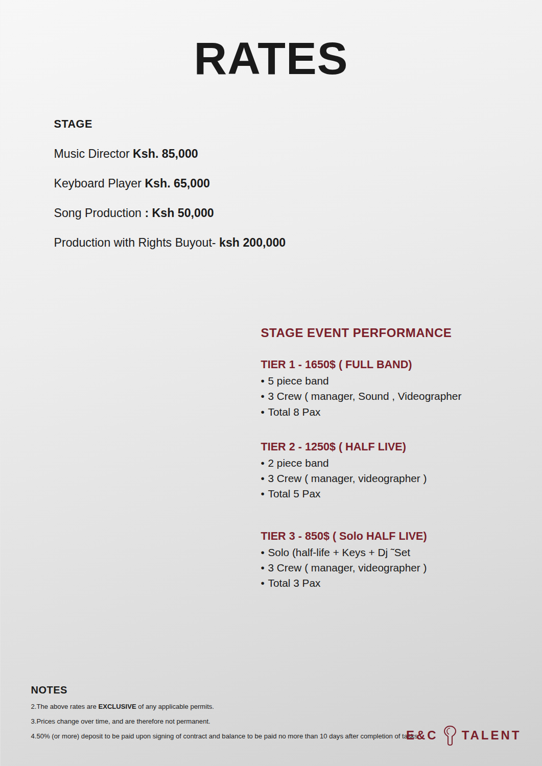RATES
STAGE
Music Director Ksh. 85,000
Keyboard Player Ksh. 65,000
Song Production : Ksh 50,000
Production with Rights Buyout- ksh 200,000
STAGE EVENT PERFORMANCE
TIER 1 - 1650$ ( FULL BAND)
5 piece band
3 Crew ( manager, Sound , Videographer
Total 8 Pax
TIER 2 - 1250$ ( HALF LIVE)
2 piece band
3 Crew ( manager, videographer )
Total 5 Pax
TIER 3 - 850$ ( Solo HALF LIVE)
Solo (half-life + Keys + Dj ˜Set
3 Crew ( manager, videographer )
Total 3 Pax
NOTES
2.The above rates are EXCLUSIVE of any applicable permits.
3.Prices change over time, and are therefore not permanent.
4.50% (or more) deposit to be paid upon signing of contract and balance to be paid no more than 10 days after completion of tasks.
E&C TALENT